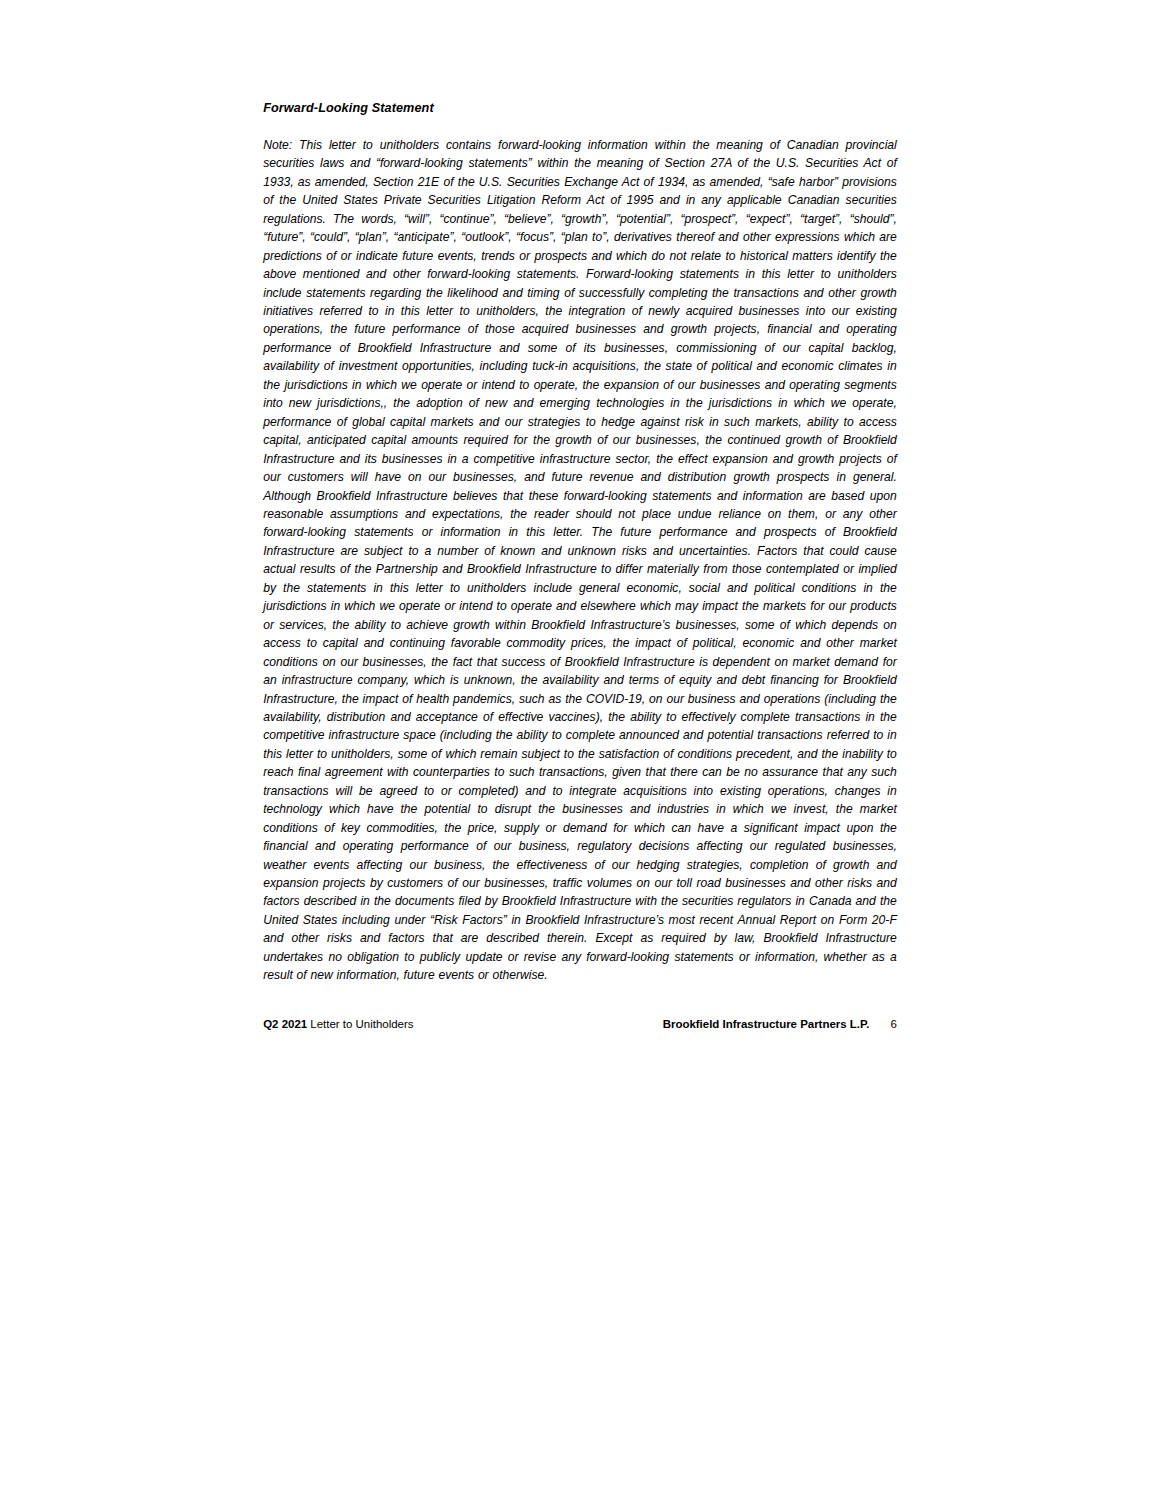Forward-Looking Statement
Note: This letter to unitholders contains forward-looking information within the meaning of Canadian provincial securities laws and “forward-looking statements” within the meaning of Section 27A of the U.S. Securities Act of 1933, as amended, Section 21E of the U.S. Securities Exchange Act of 1934, as amended, “safe harbor” provisions of the United States Private Securities Litigation Reform Act of 1995 and in any applicable Canadian securities regulations. The words, “will”, “continue”, “believe”, “growth”, “potential”, “prospect”, “expect”, “target”, “should”, “future”, “could”, “plan”, “anticipate”, “outlook”, “focus”, “plan to”, derivatives thereof and other expressions which are predictions of or indicate future events, trends or prospects and which do not relate to historical matters identify the above mentioned and other forward-looking statements. Forward-looking statements in this letter to unitholders include statements regarding the likelihood and timing of successfully completing the transactions and other growth initiatives referred to in this letter to unitholders, the integration of newly acquired businesses into our existing operations, the future performance of those acquired businesses and growth projects, financial and operating performance of Brookfield Infrastructure and some of its businesses, commissioning of our capital backlog, availability of investment opportunities, including tuck-in acquisitions, the state of political and economic climates in the jurisdictions in which we operate or intend to operate, the expansion of our businesses and operating segments into new jurisdictions,, the adoption of new and emerging technologies in the jurisdictions in which we operate, performance of global capital markets and our strategies to hedge against risk in such markets, ability to access capital, anticipated capital amounts required for the growth of our businesses, the continued growth of Brookfield Infrastructure and its businesses in a competitive infrastructure sector, the effect expansion and growth projects of our customers will have on our businesses, and future revenue and distribution growth prospects in general. Although Brookfield Infrastructure believes that these forward-looking statements and information are based upon reasonable assumptions and expectations, the reader should not place undue reliance on them, or any other forward-looking statements or information in this letter. The future performance and prospects of Brookfield Infrastructure are subject to a number of known and unknown risks and uncertainties. Factors that could cause actual results of the Partnership and Brookfield Infrastructure to differ materially from those contemplated or implied by the statements in this letter to unitholders include general economic, social and political conditions in the jurisdictions in which we operate or intend to operate and elsewhere which may impact the markets for our products or services, the ability to achieve growth within Brookfield Infrastructure’s businesses, some of which depends on access to capital and continuing favorable commodity prices, the impact of political, economic and other market conditions on our businesses, the fact that success of Brookfield Infrastructure is dependent on market demand for an infrastructure company, which is unknown, the availability and terms of equity and debt financing for Brookfield Infrastructure, the impact of health pandemics, such as the COVID-19, on our business and operations (including the availability, distribution and acceptance of effective vaccines), the ability to effectively complete transactions in the competitive infrastructure space (including the ability to complete announced and potential transactions referred to in this letter to unitholders, some of which remain subject to the satisfaction of conditions precedent, and the inability to reach final agreement with counterparties to such transactions, given that there can be no assurance that any such transactions will be agreed to or completed) and to integrate acquisitions into existing operations, changes in technology which have the potential to disrupt the businesses and industries in which we invest, the market conditions of key commodities, the price, supply or demand for which can have a significant impact upon the financial and operating performance of our business, regulatory decisions affecting our regulated businesses, weather events affecting our business, the effectiveness of our hedging strategies, completion of growth and expansion projects by customers of our businesses, traffic volumes on our toll road businesses and other risks and factors described in the documents filed by Brookfield Infrastructure with the securities regulators in Canada and the United States including under “Risk Factors” in Brookfield Infrastructure’s most recent Annual Report on Form 20-F and other risks and factors that are described therein. Except as required by law, Brookfield Infrastructure undertakes no obligation to publicly update or revise any forward-looking statements or information, whether as a result of new information, future events or otherwise.
Q2 2021 Letter to Unitholders
Brookfield Infrastructure Partners L.P. 6